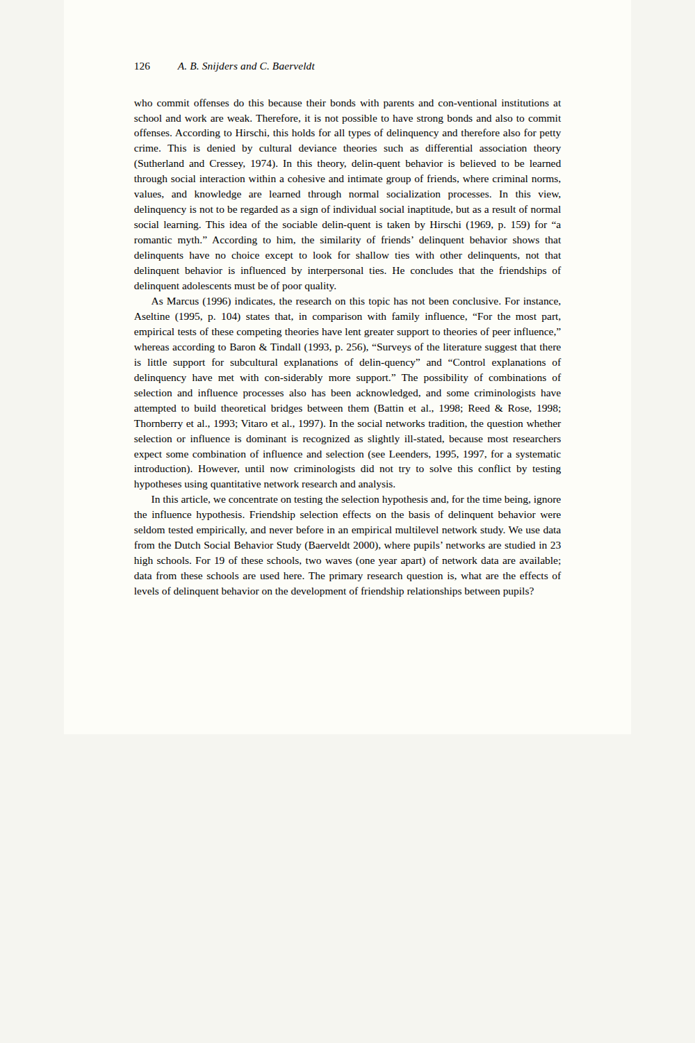126 A. B. Snijders and C. Baerveldt
who commit offenses do this because their bonds with parents and con‑ventional institutions at school and work are weak. Therefore, it is not possible to have strong bonds and also to commit offenses. According to Hirschi, this holds for all types of delinquency and therefore also for petty crime. This is denied by cultural deviance theories such as differential association theory (Sutherland and Cressey, 1974). In this theory, delin‑quent behavior is believed to be learned through social interaction within a cohesive and intimate group of friends, where criminal norms, values, and knowledge are learned through normal socialization processes. In this view, delinquency is not to be regarded as a sign of individual social inaptitude, but as a result of normal social learning. This idea of the sociable delin‑quent is taken by Hirschi (1969, p. 159) for “a romantic myth.” According to him, the similarity of friends’ delinquent behavior shows that delinquents have no choice except to look for shallow ties with other delinquents, not that delinquent behavior is influenced by interpersonal ties. He concludes that the friendships of delinquent adolescents must be of poor quality.
As Marcus (1996) indicates, the research on this topic has not been conclusive. For instance, Aseltine (1995, p. 104) states that, in comparison with family influence, “For the most part, empirical tests of these competing theories have lent greater support to theories of peer influence,” whereas according to Baron & Tindall (1993, p. 256), “Surveys of the literature suggest that there is little support for subcultural explanations of delin‑quency” and “Control explanations of delinquency have met with con‑siderably more support.” The possibility of combinations of selection and influence processes also has been acknowledged, and some criminologists have attempted to build theoretical bridges between them (Battin et al., 1998; Reed & Rose, 1998; Thornberry et al., 1993; Vitaro et al., 1997). In the social networks tradition, the question whether selection or influence is dominant is recognized as slightly ill-stated, because most researchers expect some combination of influence and selection (see Leenders, 1995, 1997, for a systematic introduction). However, until now criminologists did not try to solve this conflict by testing hypotheses using quantitative network research and analysis.
In this article, we concentrate on testing the selection hypothesis and, for the time being, ignore the influence hypothesis. Friendship selection effects on the basis of delinquent behavior were seldom tested empirically, and never before in an empirical multilevel network study. We use data from the Dutch Social Behavior Study (Baerveldt 2000), where pupils’ networks are studied in 23 high schools. For 19 of these schools, two waves (one year apart) of network data are available; data from these schools are used here. The primary research question is, what are the effects of levels of delinquent behavior on the development of friendship relationships between pupils?